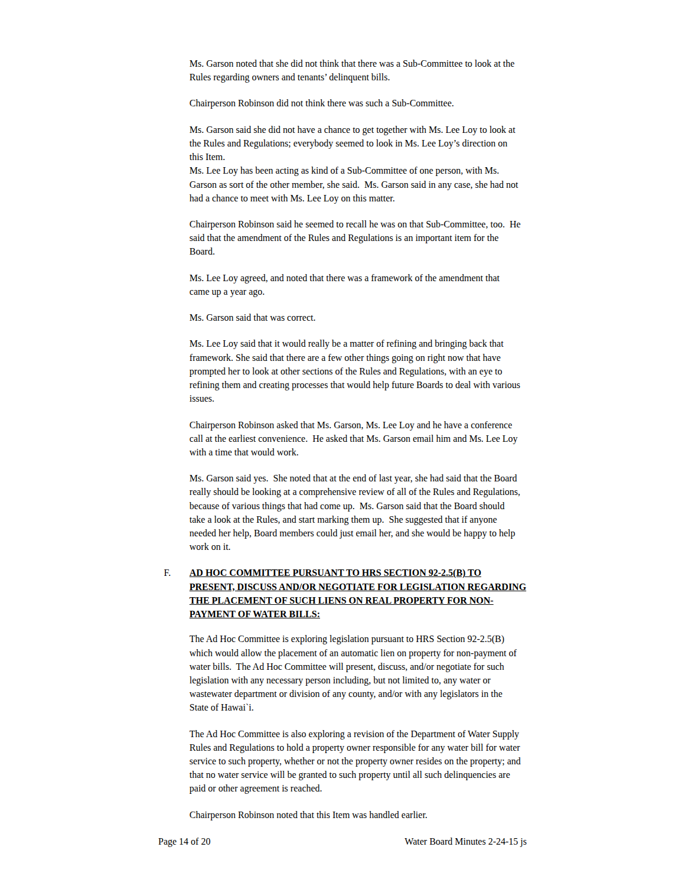Ms. Garson noted that she did not think that there was a Sub-Committee to look at the Rules regarding owners and tenants’ delinquent bills.
Chairperson Robinson did not think there was such a Sub-Committee.
Ms. Garson said she did not have a chance to get together with Ms. Lee Loy to look at the Rules and Regulations; everybody seemed to look in Ms. Lee Loy’s direction on this Item.
Ms. Lee Loy has been acting as kind of a Sub-Committee of one person, with Ms. Garson as sort of the other member, she said. Ms. Garson said in any case, she had not had a chance to meet with Ms. Lee Loy on this matter.
Chairperson Robinson said he seemed to recall he was on that Sub-Committee, too. He said that the amendment of the Rules and Regulations is an important item for the Board.
Ms. Lee Loy agreed, and noted that there was a framework of the amendment that came up a year ago.
Ms. Garson said that was correct.
Ms. Lee Loy said that it would really be a matter of refining and bringing back that framework. She said that there are a few other things going on right now that have prompted her to look at other sections of the Rules and Regulations, with an eye to refining them and creating processes that would help future Boards to deal with various issues.
Chairperson Robinson asked that Ms. Garson, Ms. Lee Loy and he have a conference call at the earliest convenience. He asked that Ms. Garson email him and Ms. Lee Loy with a time that would work.
Ms. Garson said yes. She noted that at the end of last year, she had said that the Board really should be looking at a comprehensive review of all of the Rules and Regulations, because of various things that had come up. Ms. Garson said that the Board should take a look at the Rules, and start marking them up. She suggested that if anyone needed her help, Board members could just email her, and she would be happy to help work on it.
F.
AD HOC COMMITTEE PURSUANT TO HRS SECTION 92-2.5(B) TO PRESENT, DISCUSS AND/OR NEGOTIATE FOR LEGISLATION REGARDING THE PLACEMENT OF SUCH LIENS ON REAL PROPERTY FOR NON-PAYMENT OF WATER BILLS:
The Ad Hoc Committee is exploring legislation pursuant to HRS Section 92-2.5(B) which would allow the placement of an automatic lien on property for non-payment of water bills. The Ad Hoc Committee will present, discuss, and/or negotiate for such legislation with any necessary person including, but not limited to, any water or wastewater department or division of any county, and/or with any legislators in the State of Hawai`i.
The Ad Hoc Committee is also exploring a revision of the Department of Water Supply Rules and Regulations to hold a property owner responsible for any water bill for water service to such property, whether or not the property owner resides on the property; and that no water service will be granted to such property until all such delinquencies are paid or other agreement is reached.
Chairperson Robinson noted that this Item was handled earlier.
Page 14 of 20
Water Board Minutes 2-24-15 js